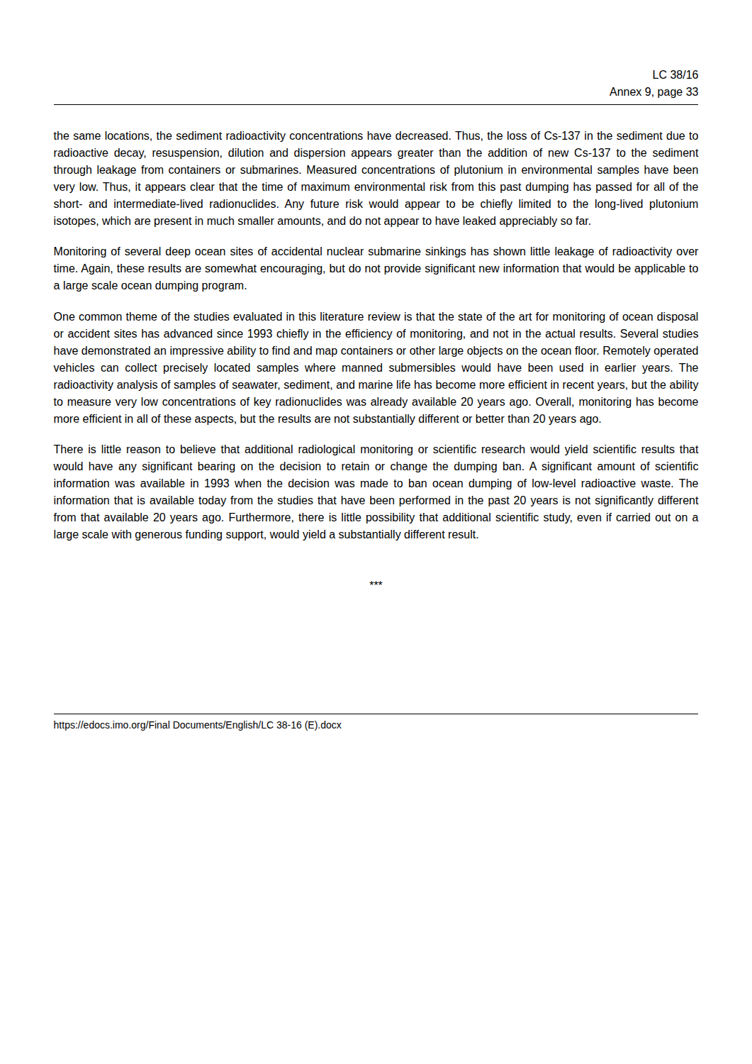LC 38/16 Annex 9, page 33
the same locations, the sediment radioactivity concentrations have decreased. Thus, the loss of Cs-137 in the sediment due to radioactive decay, resuspension, dilution and dispersion appears greater than the addition of new Cs-137 to the sediment through leakage from containers or submarines. Measured concentrations of plutonium in environmental samples have been very low. Thus, it appears clear that the time of maximum environmental risk from this past dumping has passed for all of the short- and intermediate-lived radionuclides. Any future risk would appear to be chiefly limited to the long-lived plutonium isotopes, which are present in much smaller amounts, and do not appear to have leaked appreciably so far.
Monitoring of several deep ocean sites of accidental nuclear submarine sinkings has shown little leakage of radioactivity over time. Again, these results are somewhat encouraging, but do not provide significant new information that would be applicable to a large scale ocean dumping program.
One common theme of the studies evaluated in this literature review is that the state of the art for monitoring of ocean disposal or accident sites has advanced since 1993 chiefly in the efficiency of monitoring, and not in the actual results. Several studies have demonstrated an impressive ability to find and map containers or other large objects on the ocean floor. Remotely operated vehicles can collect precisely located samples where manned submersibles would have been used in earlier years. The radioactivity analysis of samples of seawater, sediment, and marine life has become more efficient in recent years, but the ability to measure very low concentrations of key radionuclides was already available 20 years ago. Overall, monitoring has become more efficient in all of these aspects, but the results are not substantially different or better than 20 years ago.
There is little reason to believe that additional radiological monitoring or scientific research would yield scientific results that would have any significant bearing on the decision to retain or change the dumping ban. A significant amount of scientific information was available in 1993 when the decision was made to ban ocean dumping of low-level radioactive waste. The information that is available today from the studies that have been performed in the past 20 years is not significantly different from that available 20 years ago. Furthermore, there is little possibility that additional scientific study, even if carried out on a large scale with generous funding support, would yield a substantially different result.
***
https://edocs.imo.org/Final Documents/English/LC 38-16 (E).docx